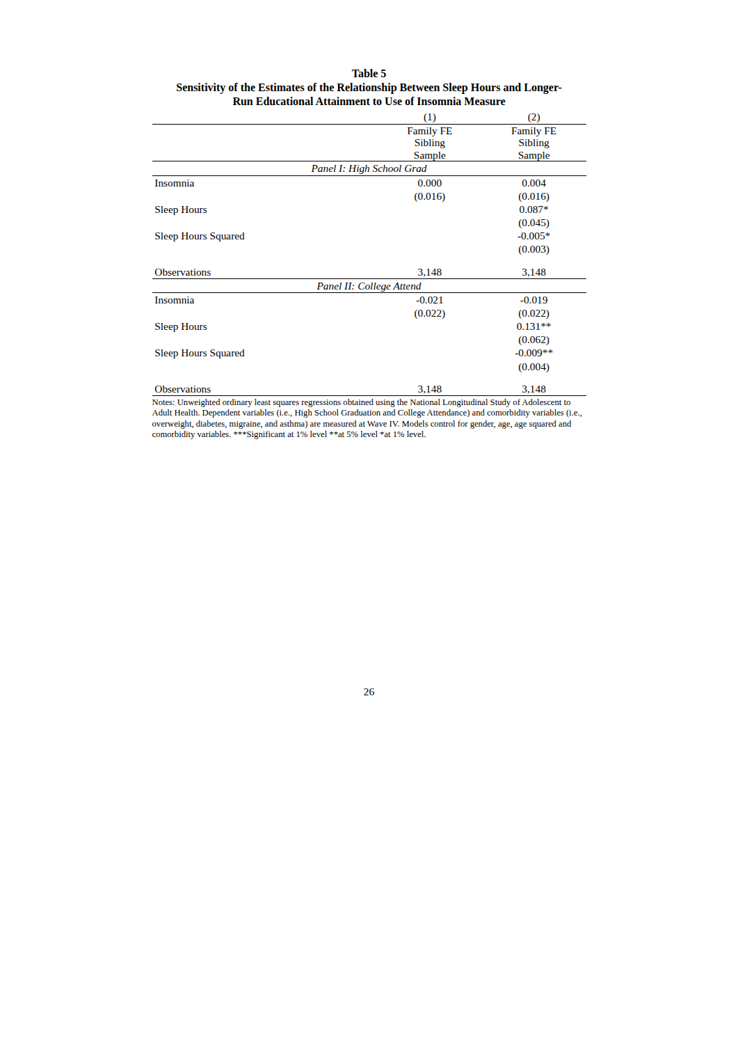Table 5 Sensitivity of the Estimates of the Relationship Between Sleep Hours and Longer- Run Educational Attainment to Use of Insomnia Measure
| | (1) | (2) |
| | Family FE | Family FE |
| | Sibling | Sibling |
| | Sample | Sample |
| Panel I: High School Grad |
| Insomnia | 0.000 | 0.004 |
| | (0.016) | (0.016) |
| Sleep Hours | | 0.087* |
| | | (0.045) |
| Sleep Hours Squared | | -0.005* |
| | | (0.003) |
| Observations | 3,148 | 3,148 |
| Panel II: College Attend |
| Insomnia | -0.021 | -0.019 |
| | (0.022) | (0.022) |
| Sleep Hours | | 0.131** |
| | | (0.062) |
| Sleep Hours Squared | | -0.009** |
| | | (0.004) |
| Observations | 3,148 | 3,148 |
Notes: Unweighted ordinary least squares regressions obtained using the National Longitudinal Study of Adolescent to Adult Health. Dependent variables (i.e., High School Graduation and College Attendance) and comorbidity variables (i.e., overweight, diabetes, migraine, and asthma) are measured at Wave IV. Models control for gender, age, age squared and comorbidity variables. ***Significant at 1% level **at 5% level *at 1% level.
26